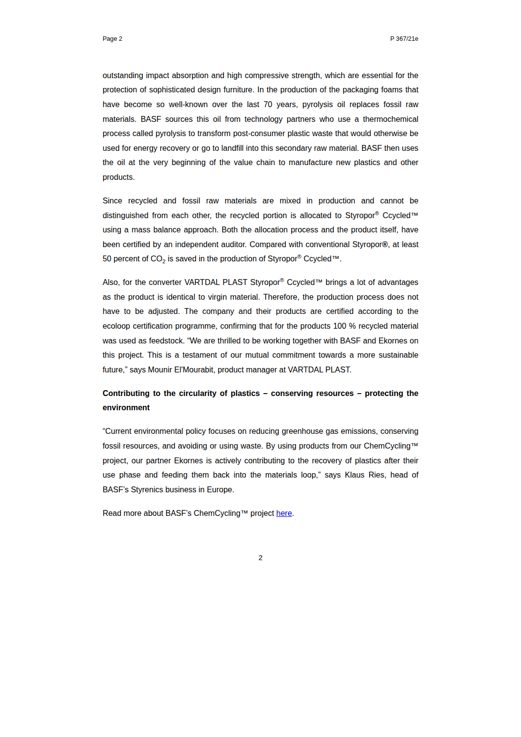Page 2 P 367/21e
outstanding impact absorption and high compressive strength, which are essential for the protection of sophisticated design furniture. In the production of the packaging foams that have become so well-known over the last 70 years, pyrolysis oil replaces fossil raw materials. BASF sources this oil from technology partners who use a thermochemical process called pyrolysis to transform post-consumer plastic waste that would otherwise be used for energy recovery or go to landfill into this secondary raw material. BASF then uses the oil at the very beginning of the value chain to manufacture new plastics and other products.
Since recycled and fossil raw materials are mixed in production and cannot be distinguished from each other, the recycled portion is allocated to Styropor® Ccycled™ using a mass balance approach. Both the allocation process and the product itself, have been certified by an independent auditor. Compared with conventional Styropor®, at least 50 percent of CO2 is saved in the production of Styropor® Ccycled™.
Also, for the converter VARTDAL PLAST Styropor® Ccycled™ brings a lot of advantages as the product is identical to virgin material. Therefore, the production process does not have to be adjusted. The company and their products are certified according to the ecoloop certification programme, confirming that for the products 100 % recycled material was used as feedstock. “We are thrilled to be working together with BASF and Ekornes on this project. This is a testament of our mutual commitment towards a more sustainable future,” says Mounir El'Mourabit, product manager at VARTDAL PLAST.
Contributing to the circularity of plastics – conserving resources – protecting the environment
“Current environmental policy focuses on reducing greenhouse gas emissions, conserving fossil resources, and avoiding or using waste. By using products from our ChemCycling™ project, our partner Ekornes is actively contributing to the recovery of plastics after their use phase and feeding them back into the materials loop,” says Klaus Ries, head of BASF’s Styrenics business in Europe.
Read more about BASF’s ChemCycling™ project here.
2